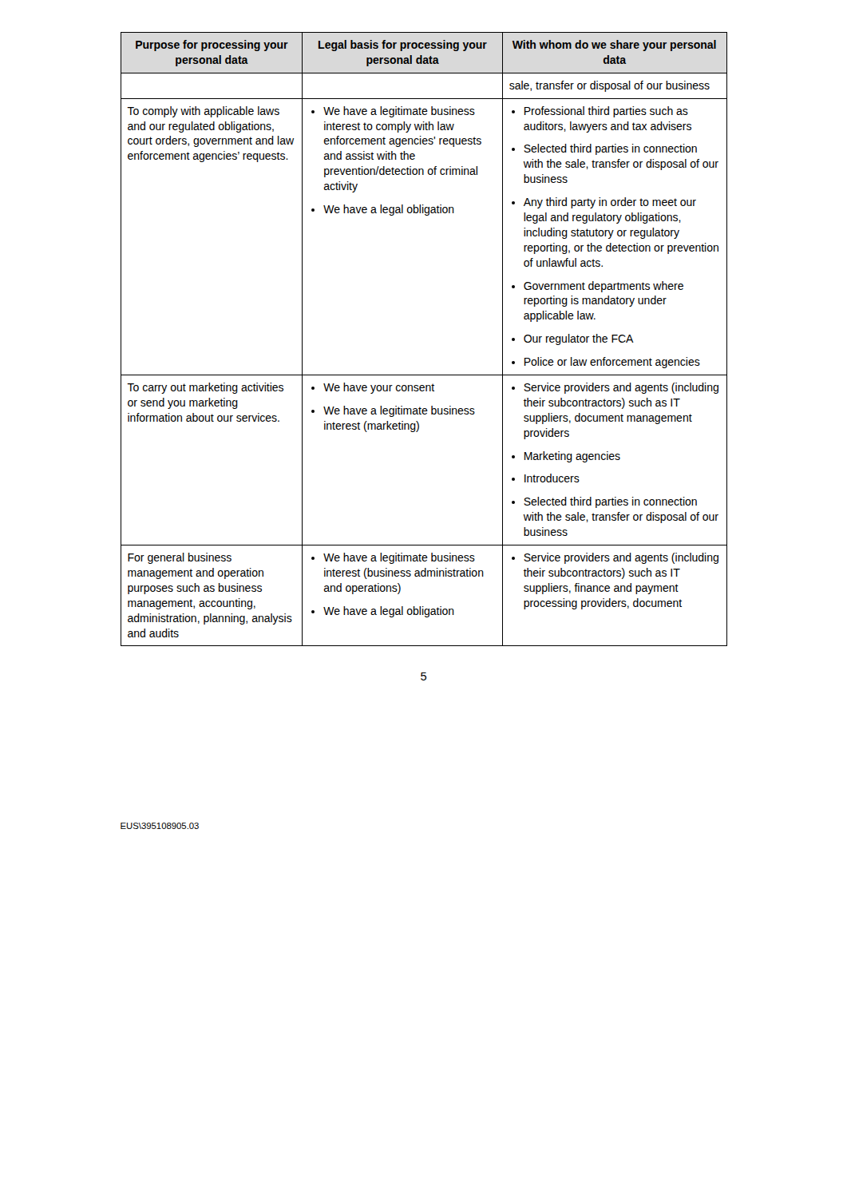| Purpose for processing your personal data | Legal basis for processing your personal data | With whom do we share your personal data |
| --- | --- | --- |
| | | sale, transfer or disposal of our business |
| To comply with applicable laws and our regulated obligations, court orders, government and law enforcement agencies’ requests. | We have a legitimate business interest to comply with law enforcement agencies' requests and assist with the prevention/detection of criminal activity We have a legal obligation | Professional third parties such as auditors, lawyers and tax advisers Selected third parties in connection with the sale, transfer or disposal of our business Any third party in order to meet our legal and regulatory obligations, including statutory or regulatory reporting, or the detection or prevention of unlawful acts. Government departments where reporting is mandatory under applicable law. Our regulator the FCA Police or law enforcement agencies |
| To carry out marketing activities or send you marketing information about our services. | We have your consent We have a legitimate business interest (marketing) | Service providers and agents (including their subcontractors) such as IT suppliers, document management providers Marketing agencies Introducers Selected third parties in connection with the sale, transfer or disposal of our business |
| For general business management and operation purposes such as business management, accounting, administration, planning, analysis and audits | We have a legitimate business interest (business administration and operations) We have a legal obligation | Service providers and agents (including their subcontractors) such as IT suppliers, finance and payment processing providers, document |
5
EUS\395108905.03